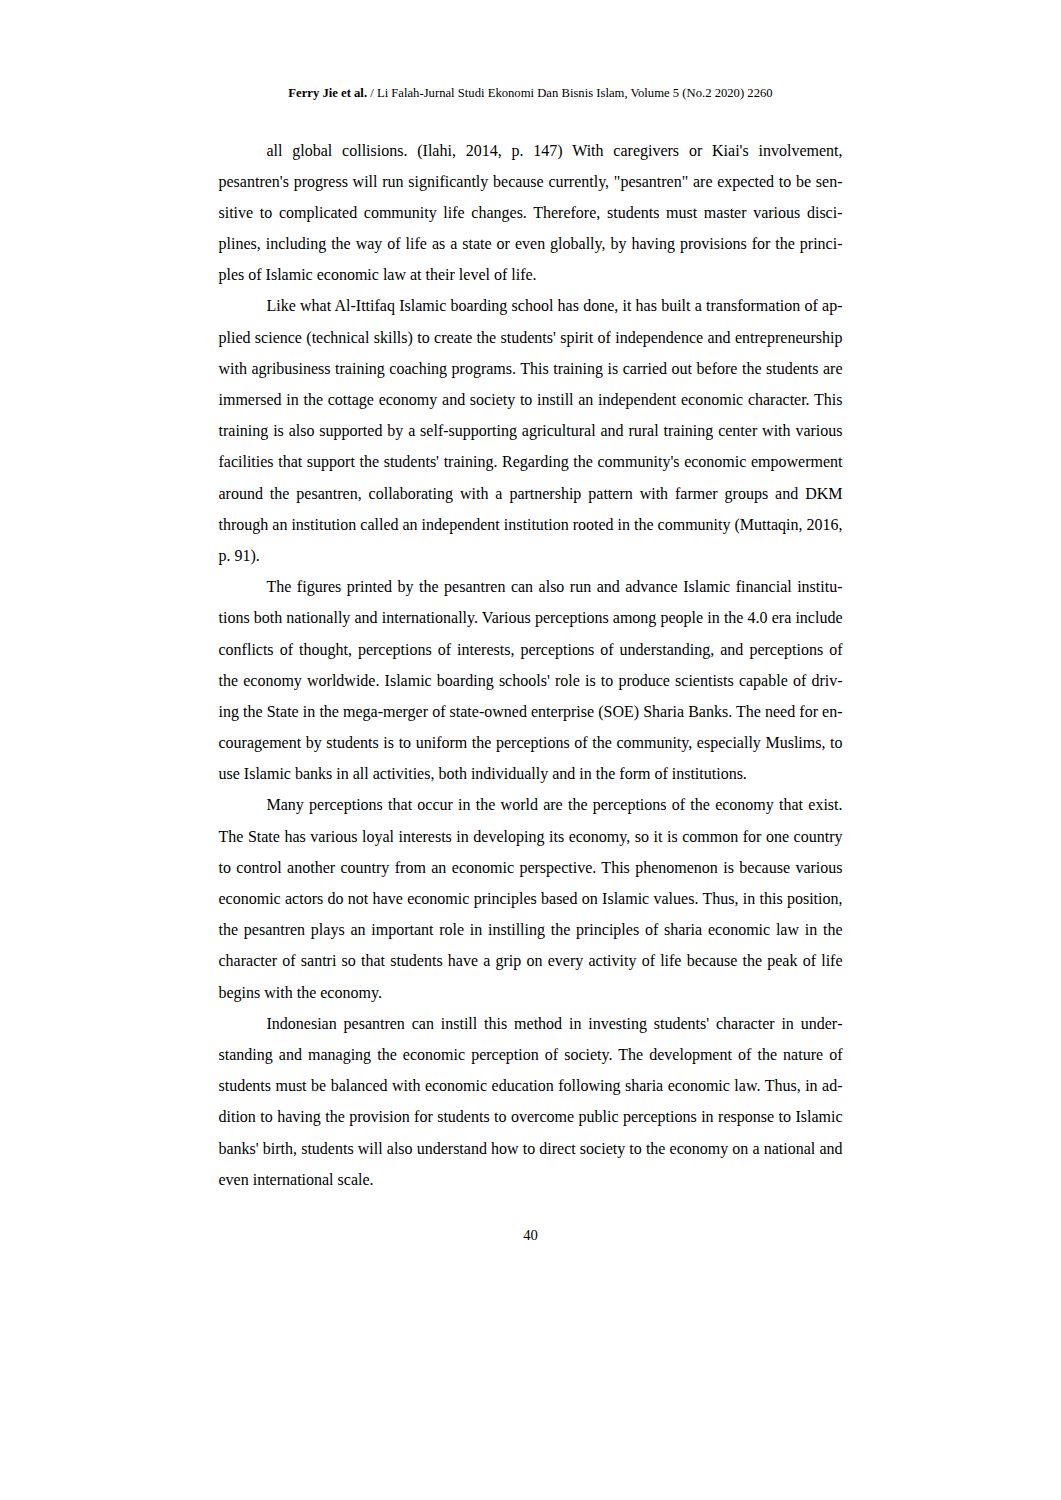Ferry Jie et al. / Li Falah-Jurnal Studi Ekonomi Dan Bisnis Islam, Volume 5 (No.2 2020) 2260
all global collisions. (Ilahi, 2014, p. 147) With caregivers or Kiai's involvement, pesantren's progress will run significantly because currently, "pesantren" are expected to be sensitive to complicated community life changes. Therefore, students must master various disciplines, including the way of life as a state or even globally, by having provisions for the principles of Islamic economic law at their level of life.
Like what Al-Ittifaq Islamic boarding school has done, it has built a transformation of applied science (technical skills) to create the students' spirit of independence and entrepreneurship with agribusiness training coaching programs. This training is carried out before the students are immersed in the cottage economy and society to instill an independent economic character. This training is also supported by a self-supporting agricultural and rural training center with various facilities that support the students' training. Regarding the community's economic empowerment around the pesantren, collaborating with a partnership pattern with farmer groups and DKM through an institution called an independent institution rooted in the community (Muttaqin, 2016, p. 91).
The figures printed by the pesantren can also run and advance Islamic financial institutions both nationally and internationally. Various perceptions among people in the 4.0 era include conflicts of thought, perceptions of interests, perceptions of understanding, and perceptions of the economy worldwide. Islamic boarding schools' role is to produce scientists capable of driving the State in the mega-merger of state-owned enterprise (SOE) Sharia Banks. The need for encouragement by students is to uniform the perceptions of the community, especially Muslims, to use Islamic banks in all activities, both individually and in the form of institutions.
Many perceptions that occur in the world are the perceptions of the economy that exist. The State has various loyal interests in developing its economy, so it is common for one country to control another country from an economic perspective. This phenomenon is because various economic actors do not have economic principles based on Islamic values. Thus, in this position, the pesantren plays an important role in instilling the principles of sharia economic law in the character of santri so that students have a grip on every activity of life because the peak of life begins with the economy.
Indonesian pesantren can instill this method in investing students' character in understanding and managing the economic perception of society. The development of the nature of students must be balanced with economic education following sharia economic law. Thus, in addition to having the provision for students to overcome public perceptions in response to Islamic banks' birth, students will also understand how to direct society to the economy on a national and even international scale.
40